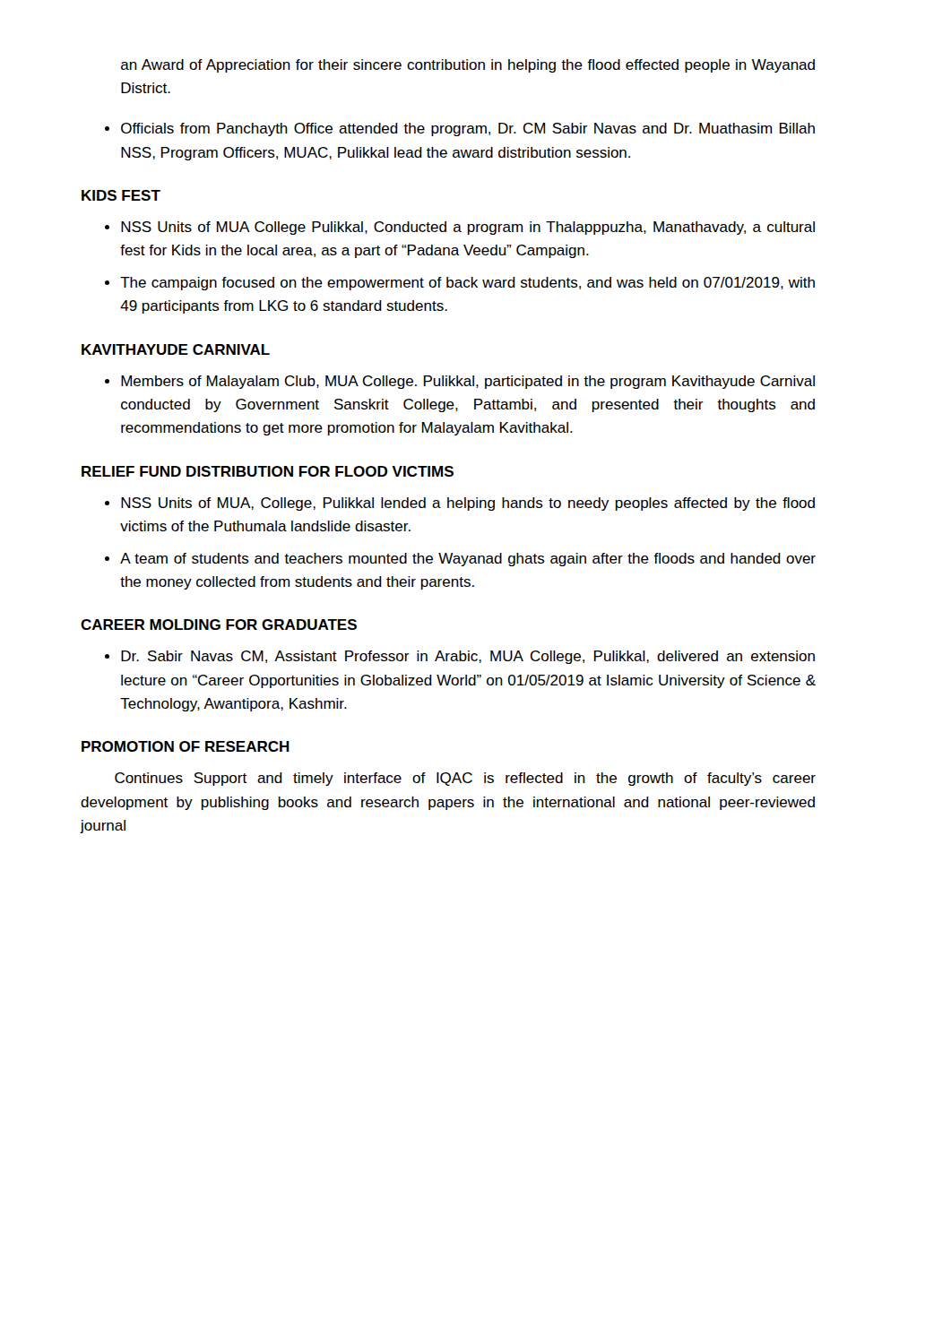an Award of Appreciation for their sincere contribution in helping the flood effected people in Wayanad District.
Officials from Panchayth Office attended the program, Dr. CM Sabir Navas and Dr. Muathasim Billah NSS, Program Officers, MUAC, Pulikkal lead the award distribution session.
Kids Fest
NSS Units of MUA College Pulikkal, Conducted a program in Thalapppuzha, Manathavady, a cultural fest for Kids in the local area, as a part of “Padana Veedu” Campaign.
The campaign focused on the empowerment of back ward students, and was held on 07/01/2019, with 49 participants from LKG to 6 standard students.
Kavithayude Carnival
Members of Malayalam Club, MUA College. Pulikkal, participated in the program Kavithayude Carnival conducted by Government Sanskrit College, Pattambi, and presented their thoughts and recommendations to get more promotion for Malayalam Kavithakal.
Relief Fund Distribution for Flood Victims
NSS Units of MUA, College, Pulikkal lended a helping hands to needy peoples affected by the flood victims of the Puthumala landslide disaster.
A team of students and teachers mounted the Wayanad ghats again after the floods and handed over the money collected from students and their parents.
Career Molding for Graduates
Dr. Sabir Navas CM, Assistant Professor in Arabic, MUA College, Pulikkal, delivered an extension lecture on “Career Opportunities in Globalized World” on 01/05/2019 at Islamic University of Science & Technology, Awantipora, Kashmir.
Promotion of Research
Continues Support and timely interface of IQAC is reflected in the growth of faculty’s career development by publishing books and research papers in the international and national peer-reviewed journal